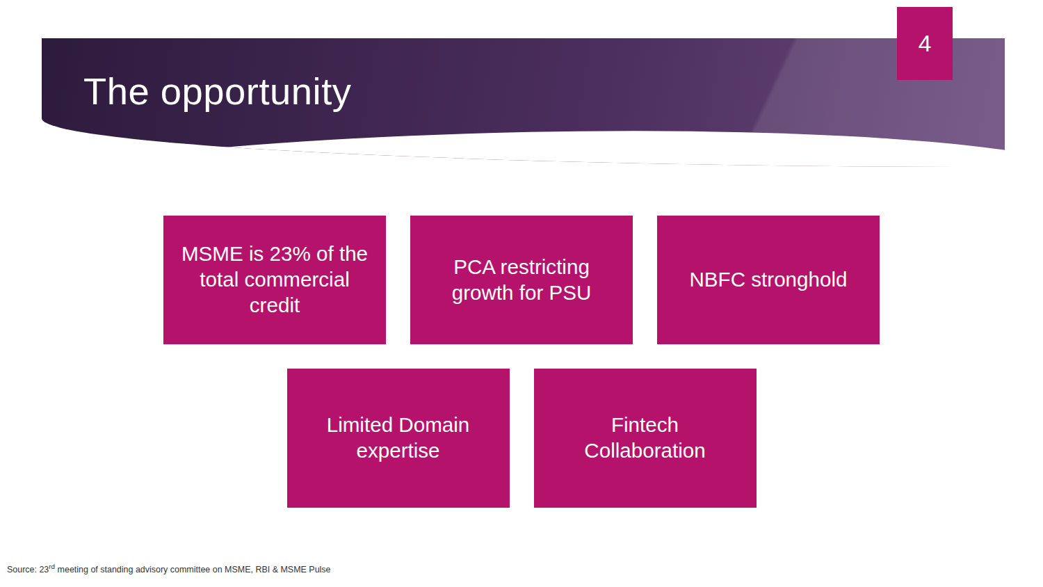4
The opportunity
MSME is 23% of the total commercial credit
PCA restricting growth for PSU
NBFC stronghold
Limited Domain expertise
Fintech Collaboration
Source: 23rd meeting of standing advisory committee on MSME, RBI & MSME Pulse